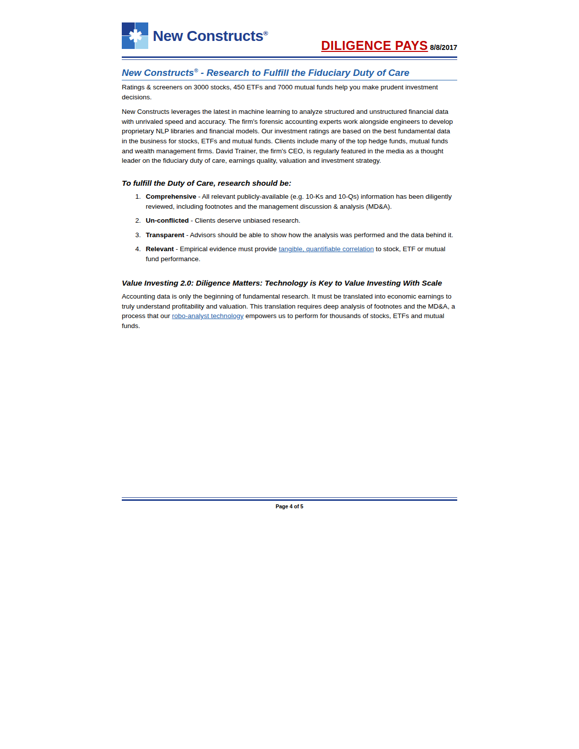✱
New Constructs®
DILIGENCE PAYS 8/8/2017
New Constructs® - Research to Fulfill the Fiduciary Duty of Care
Ratings & screeners on 3000 stocks, 450 ETFs and 7000 mutual funds help you make prudent investment decisions.
New Constructs leverages the latest in machine learning to analyze structured and unstructured financial data with unrivaled speed and accuracy. The firm's forensic accounting experts work alongside engineers to develop proprietary NLP libraries and financial models. Our investment ratings are based on the best fundamental data in the business for stocks, ETFs and mutual funds. Clients include many of the top hedge funds, mutual funds and wealth management firms. David Trainer, the firm's CEO, is regularly featured in the media as a thought leader on the fiduciary duty of care, earnings quality, valuation and investment strategy.
To fulfill the Duty of Care, research should be:
Comprehensive - All relevant publicly-available (e.g. 10-Ks and 10-Qs) information has been diligently reviewed, including footnotes and the management discussion & analysis (MD&A).
Un-conflicted - Clients deserve unbiased research.
Transparent - Advisors should be able to show how the analysis was performed and the data behind it.
Relevant - Empirical evidence must provide tangible, quantifiable correlation to stock, ETF or mutual fund performance.
Value Investing 2.0: Diligence Matters: Technology is Key to Value Investing With Scale
Accounting data is only the beginning of fundamental research. It must be translated into economic earnings to truly understand profitability and valuation. This translation requires deep analysis of footnotes and the MD&A, a process that our robo-analyst technology empowers us to perform for thousands of stocks, ETFs and mutual funds.
Page 4 of 5